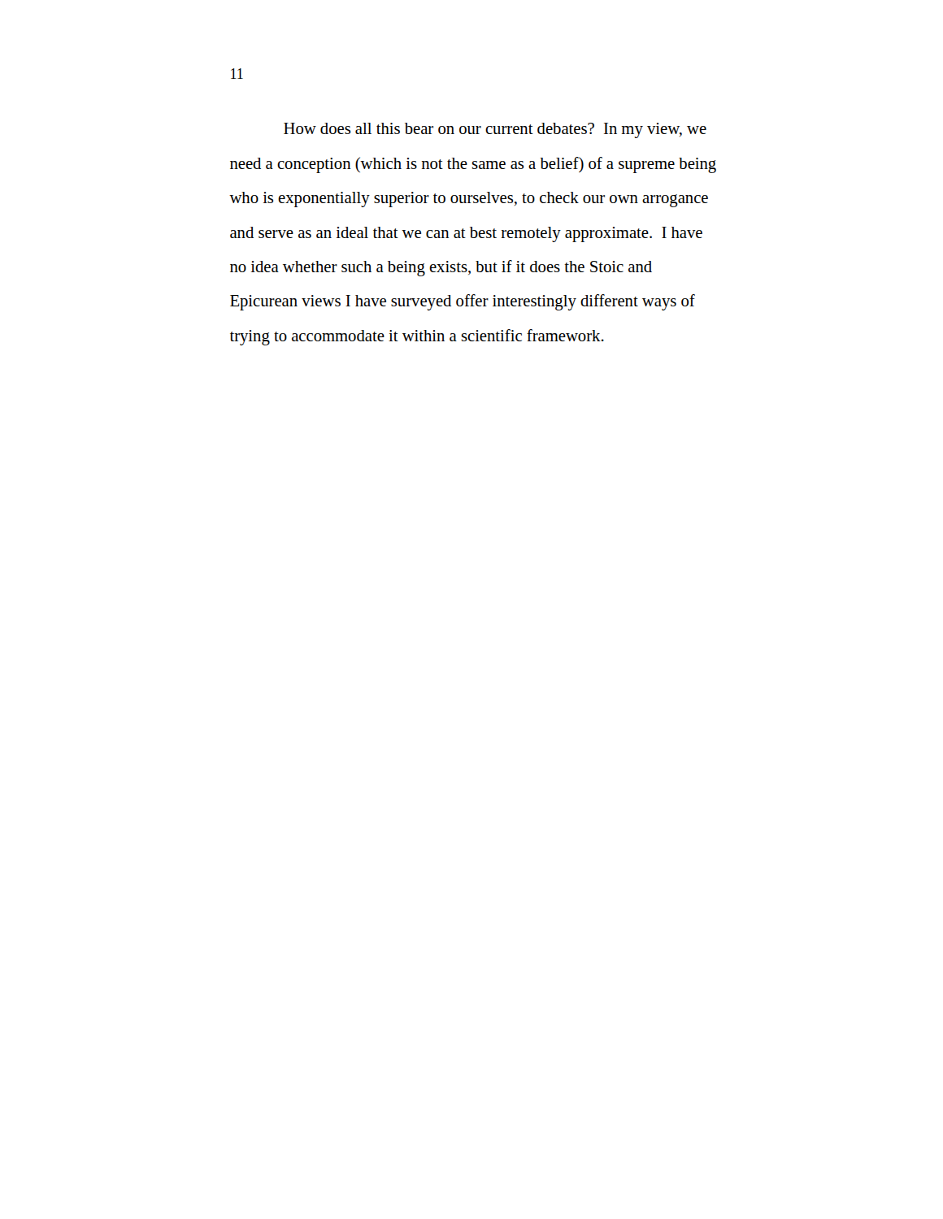11
How does all this bear on our current debates? In my view, we need a conception (which is not the same as a belief) of a supreme being who is exponentially superior to ourselves, to check our own arrogance and serve as an ideal that we can at best remotely approximate. I have no idea whether such a being exists, but if it does the Stoic and Epicurean views I have surveyed offer interestingly different ways of trying to accommodate it within a scientific framework.